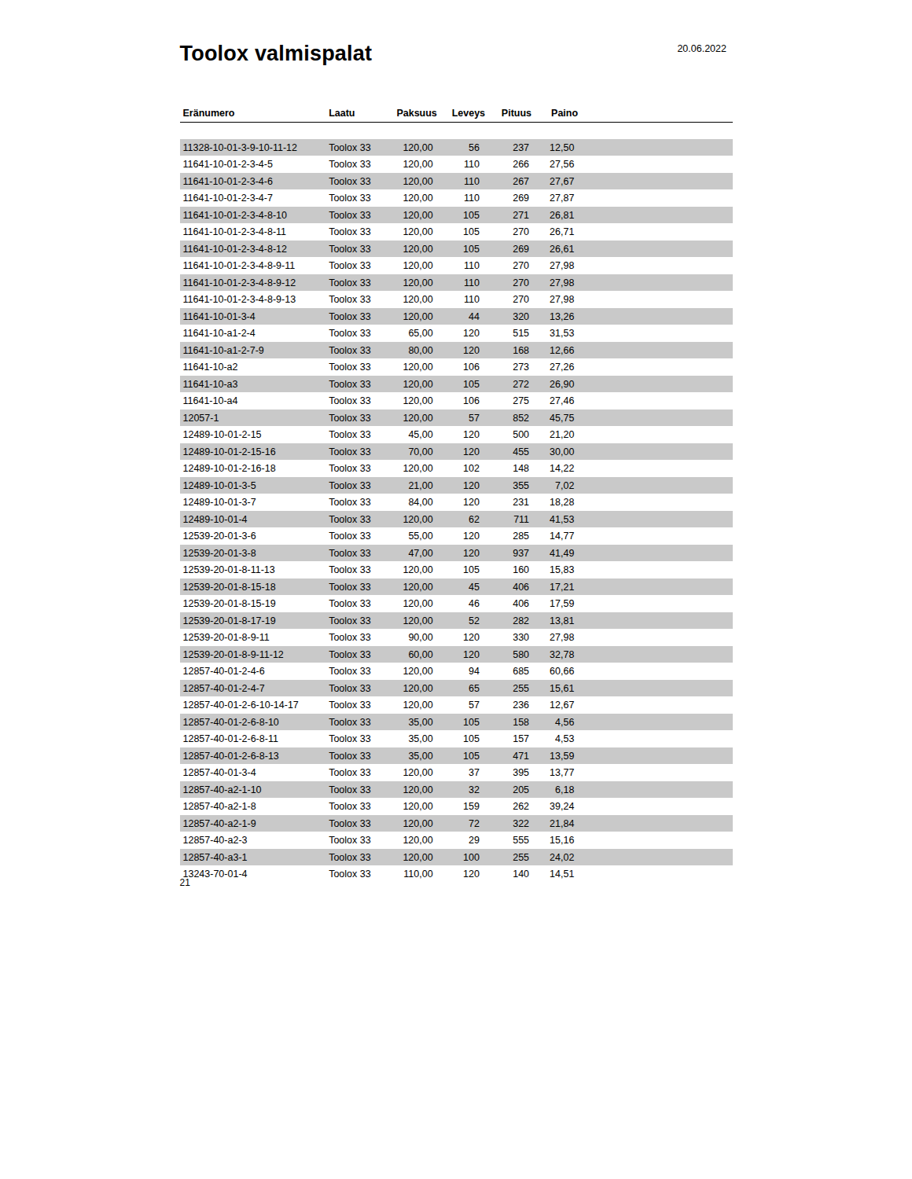Toolox valmispalat
20.06.2022
| Eränumero | Laatu | Paksuus | Leveys | Pituus | Paino | |
| --- | --- | --- | --- | --- | --- | --- |
| 11328-10-01-3-9-10-11-12 | Toolox 33 | 120,00 | 56 | 237 | 12,50 | |
| 11641-10-01-2-3-4-5 | Toolox 33 | 120,00 | 110 | 266 | 27,56 | |
| 11641-10-01-2-3-4-6 | Toolox 33 | 120,00 | 110 | 267 | 27,67 | |
| 11641-10-01-2-3-4-7 | Toolox 33 | 120,00 | 110 | 269 | 27,87 | |
| 11641-10-01-2-3-4-8-10 | Toolox 33 | 120,00 | 105 | 271 | 26,81 | |
| 11641-10-01-2-3-4-8-11 | Toolox 33 | 120,00 | 105 | 270 | 26,71 | |
| 11641-10-01-2-3-4-8-12 | Toolox 33 | 120,00 | 105 | 269 | 26,61 | |
| 11641-10-01-2-3-4-8-9-11 | Toolox 33 | 120,00 | 110 | 270 | 27,98 | |
| 11641-10-01-2-3-4-8-9-12 | Toolox 33 | 120,00 | 110 | 270 | 27,98 | |
| 11641-10-01-2-3-4-8-9-13 | Toolox 33 | 120,00 | 110 | 270 | 27,98 | |
| 11641-10-01-3-4 | Toolox 33 | 120,00 | 44 | 320 | 13,26 | |
| 11641-10-a1-2-4 | Toolox 33 | 65,00 | 120 | 515 | 31,53 | |
| 11641-10-a1-2-7-9 | Toolox 33 | 80,00 | 120 | 168 | 12,66 | |
| 11641-10-a2 | Toolox 33 | 120,00 | 106 | 273 | 27,26 | |
| 11641-10-a3 | Toolox 33 | 120,00 | 105 | 272 | 26,90 | |
| 11641-10-a4 | Toolox 33 | 120,00 | 106 | 275 | 27,46 | |
| 12057-1 | Toolox 33 | 120,00 | 57 | 852 | 45,75 | |
| 12489-10-01-2-15 | Toolox 33 | 45,00 | 120 | 500 | 21,20 | |
| 12489-10-01-2-15-16 | Toolox 33 | 70,00 | 120 | 455 | 30,00 | |
| 12489-10-01-2-16-18 | Toolox 33 | 120,00 | 102 | 148 | 14,22 | |
| 12489-10-01-3-5 | Toolox 33 | 21,00 | 120 | 355 | 7,02 | |
| 12489-10-01-3-7 | Toolox 33 | 84,00 | 120 | 231 | 18,28 | |
| 12489-10-01-4 | Toolox 33 | 120,00 | 62 | 711 | 41,53 | |
| 12539-20-01-3-6 | Toolox 33 | 55,00 | 120 | 285 | 14,77 | |
| 12539-20-01-3-8 | Toolox 33 | 47,00 | 120 | 937 | 41,49 | |
| 12539-20-01-8-11-13 | Toolox 33 | 120,00 | 105 | 160 | 15,83 | |
| 12539-20-01-8-15-18 | Toolox 33 | 120,00 | 45 | 406 | 17,21 | |
| 12539-20-01-8-15-19 | Toolox 33 | 120,00 | 46 | 406 | 17,59 | |
| 12539-20-01-8-17-19 | Toolox 33 | 120,00 | 52 | 282 | 13,81 | |
| 12539-20-01-8-9-11 | Toolox 33 | 90,00 | 120 | 330 | 27,98 | |
| 12539-20-01-8-9-11-12 | Toolox 33 | 60,00 | 120 | 580 | 32,78 | |
| 12857-40-01-2-4-6 | Toolox 33 | 120,00 | 94 | 685 | 60,66 | |
| 12857-40-01-2-4-7 | Toolox 33 | 120,00 | 65 | 255 | 15,61 | |
| 12857-40-01-2-6-10-14-17 | Toolox 33 | 120,00 | 57 | 236 | 12,67 | |
| 12857-40-01-2-6-8-10 | Toolox 33 | 35,00 | 105 | 158 | 4,56 | |
| 12857-40-01-2-6-8-11 | Toolox 33 | 35,00 | 105 | 157 | 4,53 | |
| 12857-40-01-2-6-8-13 | Toolox 33 | 35,00 | 105 | 471 | 13,59 | |
| 12857-40-01-3-4 | Toolox 33 | 120,00 | 37 | 395 | 13,77 | |
| 12857-40-a2-1-10 | Toolox 33 | 120,00 | 32 | 205 | 6,18 | |
| 12857-40-a2-1-8 | Toolox 33 | 120,00 | 159 | 262 | 39,24 | |
| 12857-40-a2-1-9 | Toolox 33 | 120,00 | 72 | 322 | 21,84 | |
| 12857-40-a2-3 | Toolox 33 | 120,00 | 29 | 555 | 15,16 | |
| 12857-40-a3-1 | Toolox 33 | 120,00 | 100 | 255 | 24,02 | |
| 13243-70-01-4 | Toolox 33 | 110,00 | 120 | 140 | 14,51 | |
21